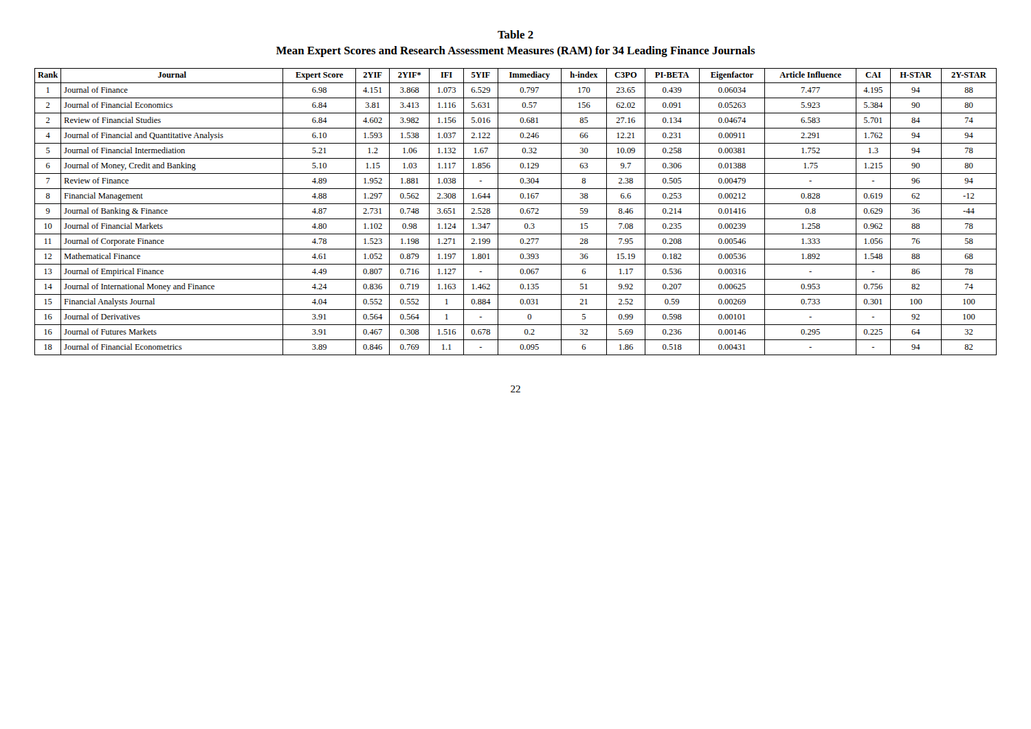Table 2 Mean Expert Scores and Research Assessment Measures (RAM) for 34 Leading Finance Journals
| Rank | Journal | Expert Score | 2YIF | 2YIF* | IFI | 5YIF | Immediacy | h-index | C3PO | PI-BETA | Eigenfactor | Article Influence | CAI | H-STAR | 2Y-STAR |
| --- | --- | --- | --- | --- | --- | --- | --- | --- | --- | --- | --- | --- | --- | --- | --- |
| 1 | Journal of Finance | 6.98 | 4.151 | 3.868 | 1.073 | 6.529 | 0.797 | 170 | 23.65 | 0.439 | 0.06034 | 7.477 | 4.195 | 94 | 88 |
| 2 | Journal of Financial Economics | 6.84 | 3.81 | 3.413 | 1.116 | 5.631 | 0.57 | 156 | 62.02 | 0.091 | 0.05263 | 5.923 | 5.384 | 90 | 80 |
| 2 | Review of Financial Studies | 6.84 | 4.602 | 3.982 | 1.156 | 5.016 | 0.681 | 85 | 27.16 | 0.134 | 0.04674 | 6.583 | 5.701 | 84 | 74 |
| 4 | Journal of Financial and Quantitative Analysis | 6.10 | 1.593 | 1.538 | 1.037 | 2.122 | 0.246 | 66 | 12.21 | 0.231 | 0.00911 | 2.291 | 1.762 | 94 | 94 |
| 5 | Journal of Financial Intermediation | 5.21 | 1.2 | 1.06 | 1.132 | 1.67 | 0.32 | 30 | 10.09 | 0.258 | 0.00381 | 1.752 | 1.3 | 94 | 78 |
| 6 | Journal of Money, Credit and Banking | 5.10 | 1.15 | 1.03 | 1.117 | 1.856 | 0.129 | 63 | 9.7 | 0.306 | 0.01388 | 1.75 | 1.215 | 90 | 80 |
| 7 | Review of Finance | 4.89 | 1.952 | 1.881 | 1.038 | - | 0.304 | 8 | 2.38 | 0.505 | 0.00479 | - | - | 96 | 94 |
| 8 | Financial Management | 4.88 | 1.297 | 0.562 | 2.308 | 1.644 | 0.167 | 38 | 6.6 | 0.253 | 0.00212 | 0.828 | 0.619 | 62 | -12 |
| 9 | Journal of Banking & Finance | 4.87 | 2.731 | 0.748 | 3.651 | 2.528 | 0.672 | 59 | 8.46 | 0.214 | 0.01416 | 0.8 | 0.629 | 36 | -44 |
| 10 | Journal of Financial Markets | 4.80 | 1.102 | 0.98 | 1.124 | 1.347 | 0.3 | 15 | 7.08 | 0.235 | 0.00239 | 1.258 | 0.962 | 88 | 78 |
| 11 | Journal of Corporate Finance | 4.78 | 1.523 | 1.198 | 1.271 | 2.199 | 0.277 | 28 | 7.95 | 0.208 | 0.00546 | 1.333 | 1.056 | 76 | 58 |
| 12 | Mathematical Finance | 4.61 | 1.052 | 0.879 | 1.197 | 1.801 | 0.393 | 36 | 15.19 | 0.182 | 0.00536 | 1.892 | 1.548 | 88 | 68 |
| 13 | Journal of Empirical Finance | 4.49 | 0.807 | 0.716 | 1.127 | - | 0.067 | 6 | 1.17 | 0.536 | 0.00316 | - | - | 86 | 78 |
| 14 | Journal of International Money and Finance | 4.24 | 0.836 | 0.719 | 1.163 | 1.462 | 0.135 | 51 | 9.92 | 0.207 | 0.00625 | 0.953 | 0.756 | 82 | 74 |
| 15 | Financial Analysts Journal | 4.04 | 0.552 | 0.552 | 1 | 0.884 | 0.031 | 21 | 2.52 | 0.59 | 0.00269 | 0.733 | 0.301 | 100 | 100 |
| 16 | Journal of Derivatives | 3.91 | 0.564 | 0.564 | 1 | - | 0 | 5 | 0.99 | 0.598 | 0.00101 | - | - | 92 | 100 |
| 16 | Journal of Futures Markets | 3.91 | 0.467 | 0.308 | 1.516 | 0.678 | 0.2 | 32 | 5.69 | 0.236 | 0.00146 | 0.295 | 0.225 | 64 | 32 |
| 18 | Journal of Financial Econometrics | 3.89 | 0.846 | 0.769 | 1.1 | - | 0.095 | 6 | 1.86 | 0.518 | 0.00431 | - | - | 94 | 82 |
22